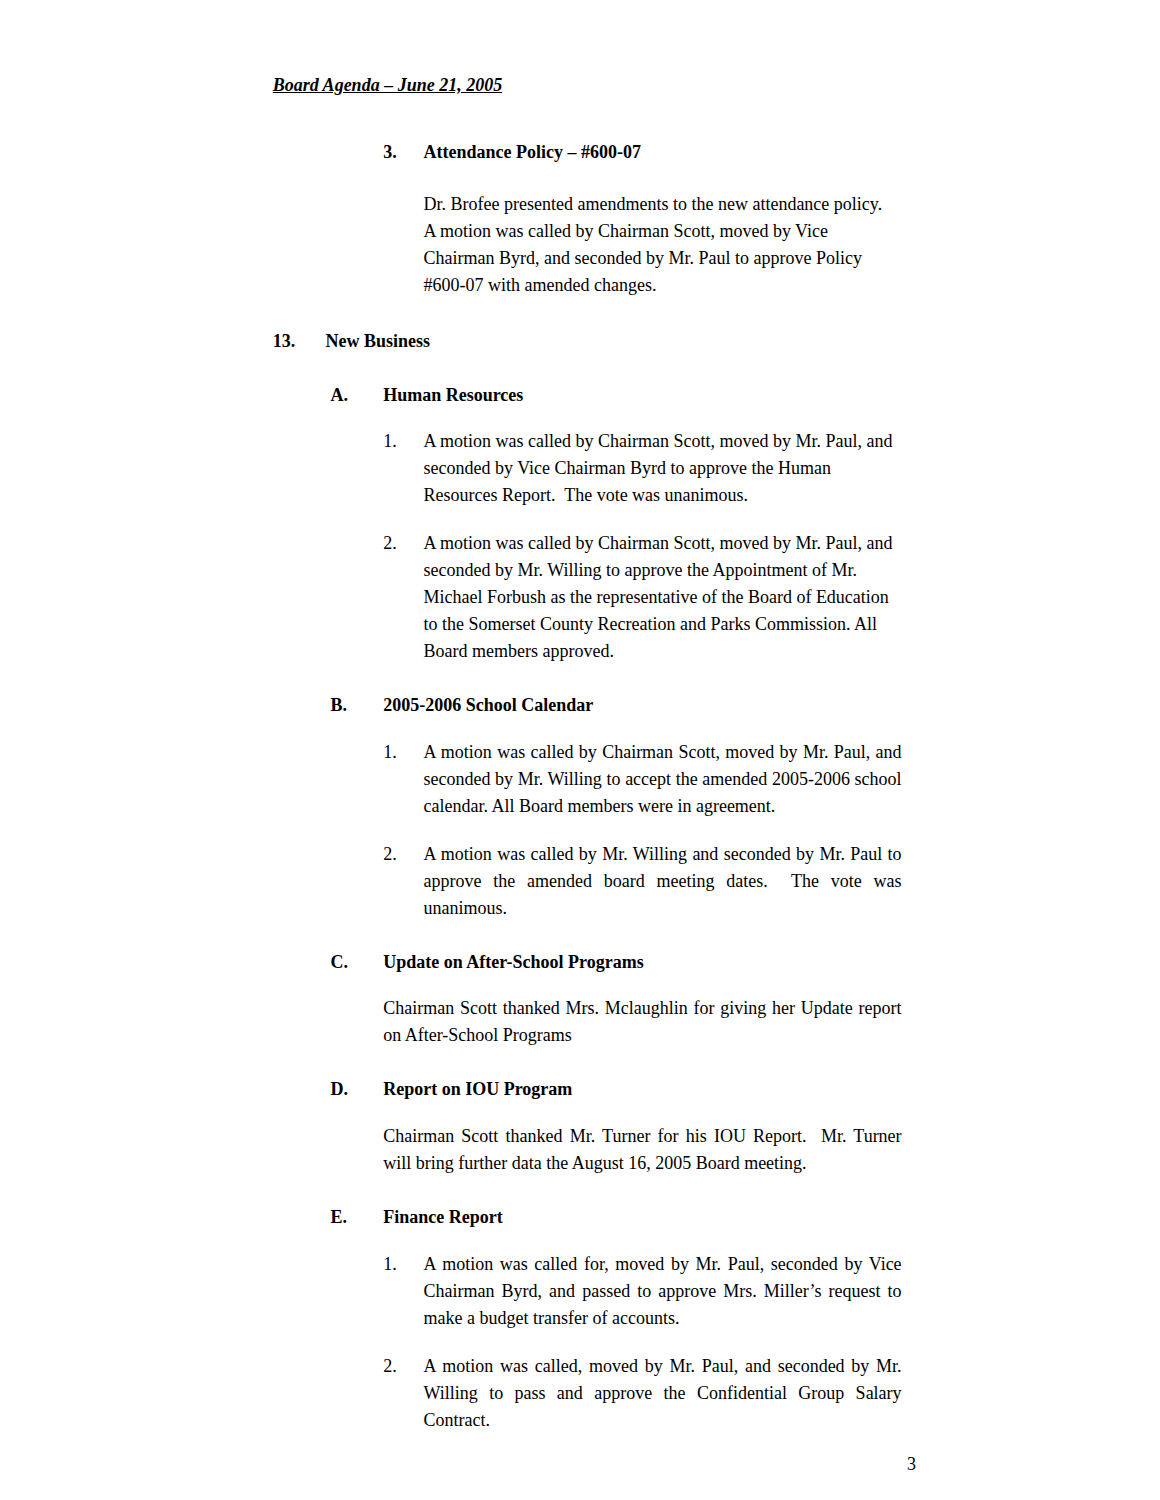Board Agenda – June 21, 2005
3. Attendance Policy – #600-07
Dr. Brofee presented amendments to the new attendance policy. A motion was called by Chairman Scott, moved by Vice Chairman Byrd, and seconded by Mr. Paul to approve Policy #600-07 with amended changes.
13. New Business
A. Human Resources
A motion was called by Chairman Scott, moved by Mr. Paul, and seconded by Vice Chairman Byrd to approve the Human Resources Report. The vote was unanimous.
A motion was called by Chairman Scott, moved by Mr. Paul, and seconded by Mr. Willing to approve the Appointment of Mr. Michael Forbush as the representative of the Board of Education to the Somerset County Recreation and Parks Commission. All Board members approved.
B. 2005-2006 School Calendar
A motion was called by Chairman Scott, moved by Mr. Paul, and seconded by Mr. Willing to accept the amended 2005-2006 school calendar. All Board members were in agreement.
A motion was called by Mr. Willing and seconded by Mr. Paul to approve the amended board meeting dates. The vote was unanimous.
C. Update on After-School Programs
Chairman Scott thanked Mrs. Mclaughlin for giving her Update report on After-School Programs
D. Report on IOU Program
Chairman Scott thanked Mr. Turner for his IOU Report. Mr. Turner will bring further data the August 16, 2005 Board meeting.
E. Finance Report
A motion was called for, moved by Mr. Paul, seconded by Vice Chairman Byrd, and passed to approve Mrs. Miller’s request to make a budget transfer of accounts.
A motion was called, moved by Mr. Paul, and seconded by Mr. Willing to pass and approve the Confidential Group Salary Contract.
3